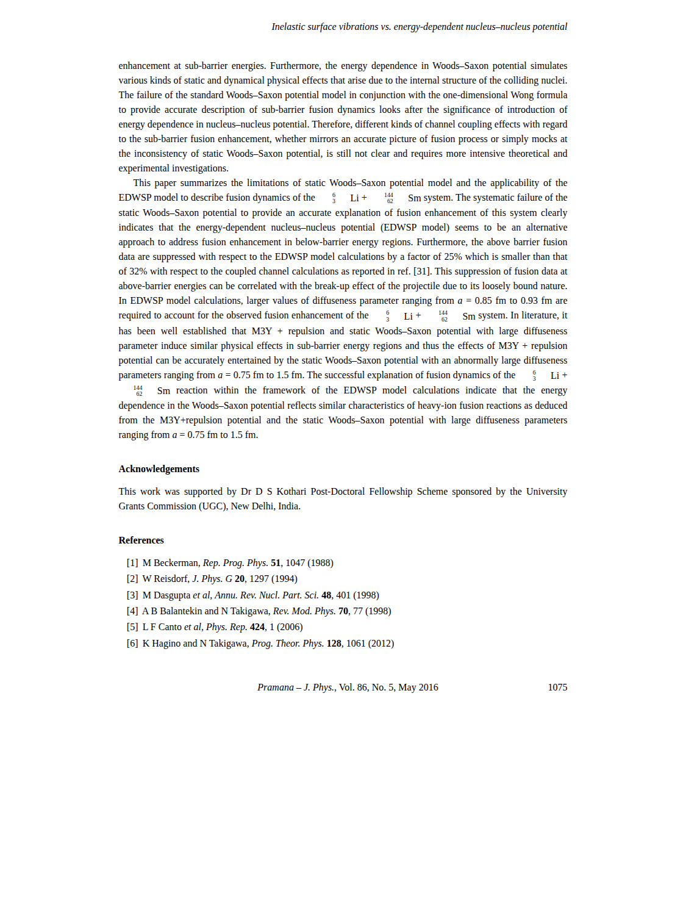Inelastic surface vibrations vs. energy-dependent nucleus–nucleus potential
enhancement at sub-barrier energies. Furthermore, the energy dependence in Woods–Saxon potential simulates various kinds of static and dynamical physical effects that arise due to the internal structure of the colliding nuclei. The failure of the standard Woods–Saxon potential model in conjunction with the one-dimensional Wong formula to provide accurate description of sub-barrier fusion dynamics looks after the significance of introduction of energy dependence in nucleus–nucleus potential. Therefore, different kinds of channel coupling effects with regard to the sub-barrier fusion enhancement, whether mirrors an accurate picture of fusion process or simply mocks at the inconsistency of static Woods–Saxon potential, is still not clear and requires more intensive theoretical and experimental investigations.
This paper summarizes the limitations of static Woods–Saxon potential model and the applicability of the EDWSP model to describe fusion dynamics of the 63 Li + 14462 Sm system. The systematic failure of the static Woods–Saxon potential to provide an accurate explanation of fusion enhancement of this system clearly indicates that the energy-dependent nucleus–nucleus potential (EDWSP model) seems to be an alternative approach to address fusion enhancement in below-barrier energy regions. Furthermore, the above barrier fusion data are suppressed with respect to the EDWSP model calculations by a factor of 25% which is smaller than that of 32% with respect to the coupled channel calculations as reported in ref. [31]. This suppression of fusion data at above-barrier energies can be correlated with the break-up effect of the projectile due to its loosely bound nature. In EDWSP model calculations, larger values of diffuseness parameter ranging from a = 0.85 fm to 0.93 fm are required to account for the observed fusion enhancement of the 63 Li + 14462 Sm system. In literature, it has been well established that M3Y + repulsion and static Woods–Saxon potential with large diffuseness parameter induce similar physical effects in sub-barrier energy regions and thus the effects of M3Y + repulsion potential can be accurately entertained by the static Woods–Saxon potential with an abnormally large diffuseness parameters ranging from a = 0.75 fm to 1.5 fm. The successful explanation of fusion dynamics of the 63 Li + 14462 Sm reaction within the framework of the EDWSP model calculations indicate that the energy dependence in the Woods–Saxon potential reflects similar characteristics of heavy-ion fusion reactions as deduced from the M3Y+repulsion potential and the static Woods–Saxon potential with large diffuseness parameters ranging from a = 0.75 fm to 1.5 fm.
Acknowledgements
This work was supported by Dr D S Kothari Post-Doctoral Fellowship Scheme sponsored by the University Grants Commission (UGC), New Delhi, India.
References
[1] M Beckerman, Rep. Prog. Phys. 51, 1047 (1988)
[2] W Reisdorf, J. Phys. G 20, 1297 (1994)
[3] M Dasgupta et al, Annu. Rev. Nucl. Part. Sci. 48, 401 (1998)
[4] A B Balantekin and N Takigawa, Rev. Mod. Phys. 70, 77 (1998)
[5] L F Canto et al, Phys. Rep. 424, 1 (2006)
[6] K Hagino and N Takigawa, Prog. Theor. Phys. 128, 1061 (2012)
Pramana – J. Phys., Vol. 86, No. 5, May 2016 1075